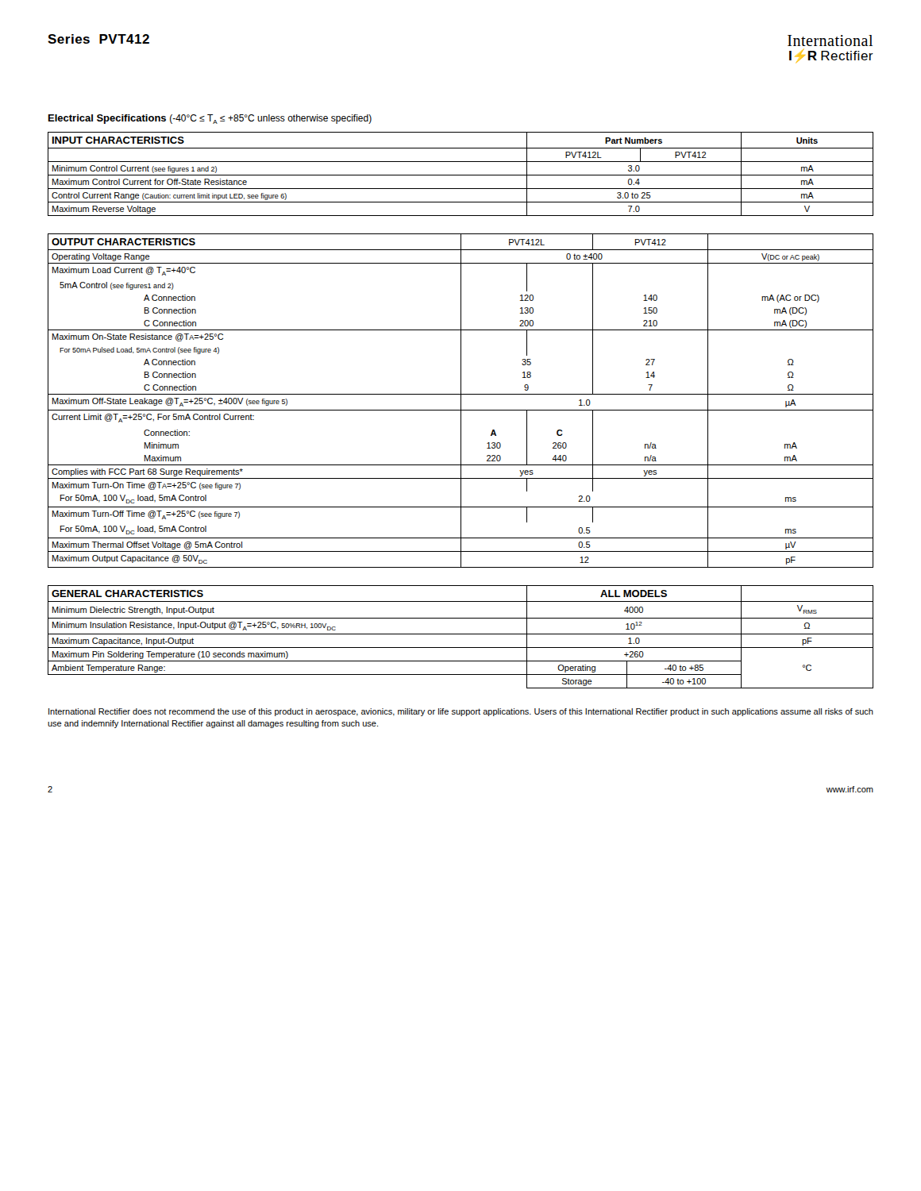Series PVT412
International
I⚡R Rectifier
Electrical Specifications (-40°C ≤ TA ≤ +85°C unless otherwise specified)
| INPUT CHARACTERISTICS | Part Numbers | Units |
| | PVT412L | PVT412 | |
| Minimum Control Current (see figures 1 and 2) | 3.0 | mA |
| Maximum Control Current for Off-State Resistance | 0.4 | mA |
| Control Current Range (Caution: current limit input LED, see figure 6) | 3.0 to 25 | mA |
| Maximum Reverse Voltage | 7.0 | V |
| OUTPUT CHARACTERISTICS | PVT412L | PVT412 | |
| Operating Voltage Range | 0 to ±400 | V (DC or AC peak) |
| Maximum Load Current @ T A =+40°C | | | | |
| 5mA Control (see figures1 and 2) | | | | |
| A Connection | 120 | 140 | mA (AC or DC) |
| B Connection | 130 | 150 | mA (DC) |
| C Connection | 200 | 210 | mA (DC) |
| Maximum On-State Resistance @T A =+25°C | | | | |
| For 50mA Pulsed Load, 5mA Control (see figure 4) | | | | |
| A Connection | 35 | 27 | Ω |
| B Connection | 18 | 14 | Ω |
| C Connection | 9 | 7 | Ω |
| Maximum Off-State Leakage @T A =+25°C, ±400V (see figure 5) | 1.0 | µA |
| Current Limit @T A =+25°C, For 5mA Control Current: | | | | |
| Connection: | A | C | | |
| Minimum | 130 | 260 | n/a | mA |
| Maximum | 220 | 440 | n/a | mA |
| Complies with FCC Part 68 Surge Requirements* | yes | yes | |
| Maximum Turn-On Time @T A =+25°C (see figure 7) | | | | |
| For 50mA, 100 V DC load, 5mA Control | 2.0 | ms |
| Maximum Turn-Off Time @T A =+25°C (see figure 7) | | | | |
| For 50mA, 100 V DC load, 5mA Control | 0.5 | ms |
| Maximum Thermal Offset Voltage @ 5mA Control | 0.5 | µV |
| Maximum Output Capacitance @ 50V DC | 12 | pF |
| GENERAL CHARACTERISTICS | ALL MODELS | |
| Minimum Dielectric Strength, Input-Output | 4000 | V RMS |
| Minimum Insulation Resistance, Input-Output @T A =+25°C, 50%RH, 100V DC | 10 12 | Ω |
| Maximum Capacitance, Input-Output | 1.0 | pF |
| Maximum Pin Soldering Temperature (10 seconds maximum) | +260 | |
| Ambient Temperature Range: | Operating | -40 to +85 | °C |
| | Storage | -40 to +100 | |
International Rectifier does not recommend the use of this product in aerospace, avionics, military or life support applications. Users of this International Rectifier product in such applications assume all risks of such use and indemnify International Rectifier against all damages resulting from such use.
2
www.irf.com